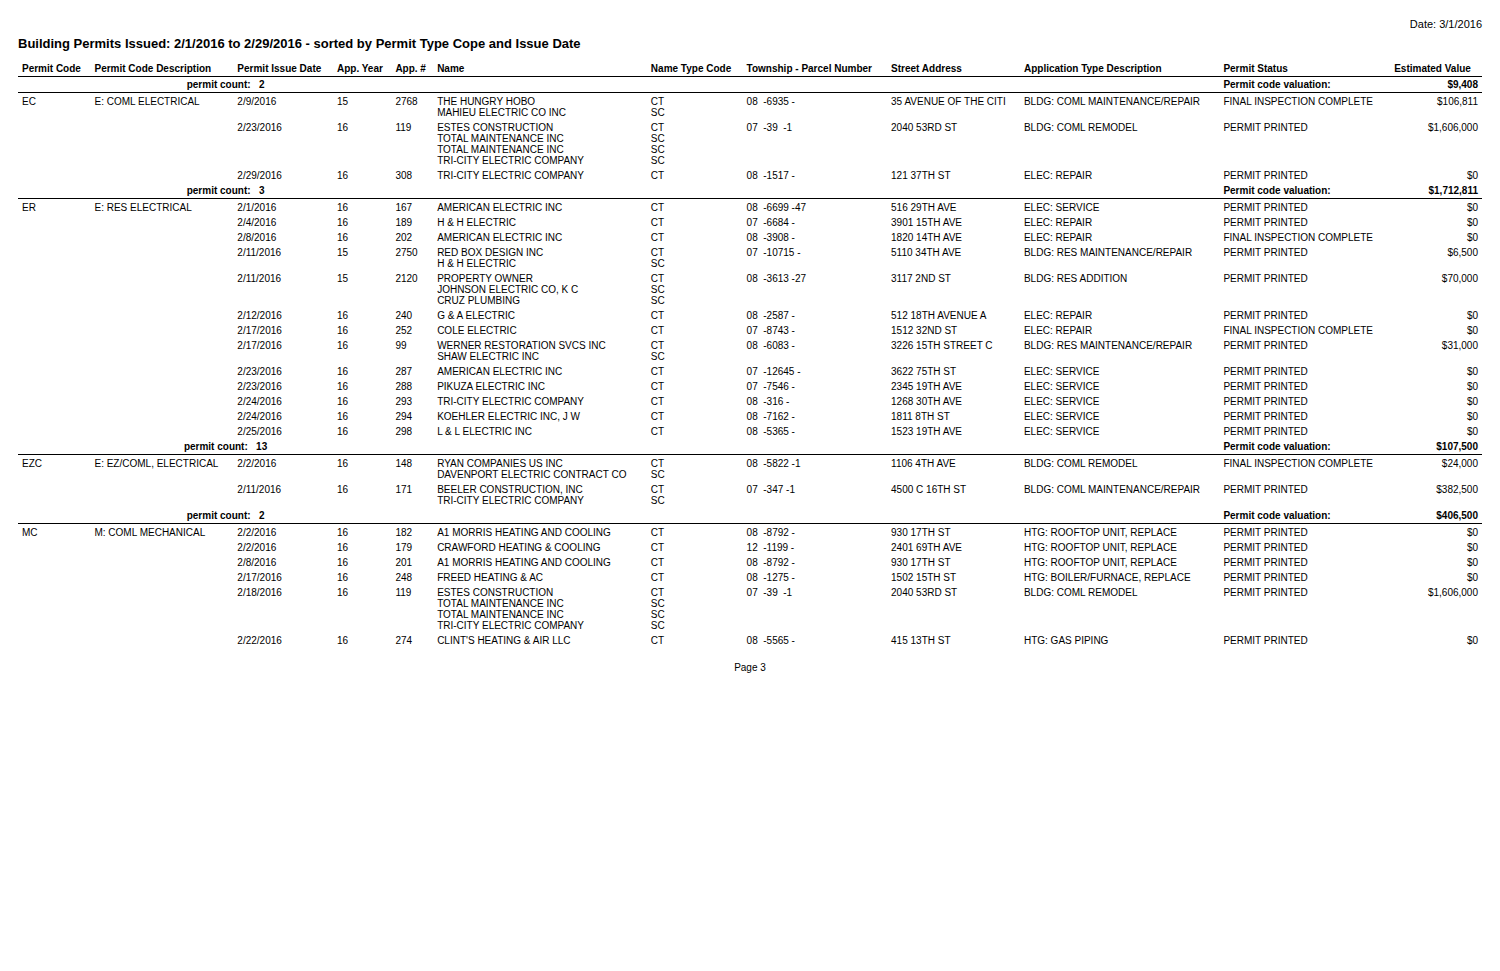Date: 3/1/2016
Building Permits Issued: 2/1/2016 to 2/29/2016 - sorted by Permit Type Cope and Issue Date
| Permit Code | Permit Code Description | Permit Issue Date | App. Year | App. # | Name | Name Type Code | Township - Parcel Number | Street Address | Application Type Description | Permit Status | Estimated Value |
| --- | --- | --- | --- | --- | --- | --- | --- | --- | --- | --- | --- |
| permit count: 2 | | Permit code valuation: | $9,408 |
| EC | E: COML ELECTRICAL | 2/9/2016 | 15 | 2768 | THE HUNGRY HOBO MAHIEU ELECTRIC CO INC | CT SC | 08 -6935 - | 35 AVENUE OF THE CITI | BLDG: COML MAINTENANCE/REPAIR | FINAL INSPECTION COMPLETE | $106,811 |
| | | 2/23/2016 | 16 | 119 | ESTES CONSTRUCTION TOTAL MAINTENANCE INC TOTAL MAINTENANCE INC TRI-CITY ELECTRIC COMPANY | CT SC SC SC | 07 -39 -1 | 2040 53RD ST | BLDG: COML REMODEL | PERMIT PRINTED | $1,606,000 |
| | | 2/29/2016 | 16 | 308 | TRI-CITY ELECTRIC COMPANY | CT | 08 -1517 - | 121 37TH ST | ELEC: REPAIR | PERMIT PRINTED | $0 |
| permit count: 3 | | Permit code valuation: | $1,712,811 |
| ER | E: RES ELECTRICAL | 2/1/2016 | 16 | 167 | AMERICAN ELECTRIC INC | CT | 08 -6699 -47 | 516 29TH AVE | ELEC: SERVICE | PERMIT PRINTED | $0 |
| | | 2/4/2016 | 16 | 189 | H & H ELECTRIC | CT | 07 -6684 - | 3901 15TH AVE | ELEC: REPAIR | PERMIT PRINTED | $0 |
| | | 2/8/2016 | 16 | 202 | AMERICAN ELECTRIC INC | CT | 08 -3908 - | 1820 14TH AVE | ELEC: REPAIR | FINAL INSPECTION COMPLETE | $0 |
| | | 2/11/2016 | 15 | 2750 | RED BOX DESIGN INC H & H ELECTRIC | CT SC | 07 -10715 - | 5110 34TH AVE | BLDG: RES MAINTENANCE/REPAIR | PERMIT PRINTED | $6,500 |
| | | 2/11/2016 | 15 | 2120 | PROPERTY OWNER JOHNSON ELECTRIC CO, K C CRUZ PLUMBING | CT SC SC | 08 -3613 -27 | 3117 2ND ST | BLDG: RES ADDITION | PERMIT PRINTED | $70,000 |
| | | 2/12/2016 | 16 | 240 | G & A ELECTRIC | CT | 08 -2587 - | 512 18TH AVENUE A | ELEC: REPAIR | PERMIT PRINTED | $0 |
| | | 2/17/2016 | 16 | 252 | COLE ELECTRIC | CT | 07 -8743 - | 1512 32ND ST | ELEC: REPAIR | FINAL INSPECTION COMPLETE | $0 |
| | | 2/17/2016 | 16 | 99 | WERNER RESTORATION SVCS INC SHAW ELECTRIC INC | CT SC | 08 -6083 - | 3226 15TH STREET C | BLDG: RES MAINTENANCE/REPAIR | PERMIT PRINTED | $31,000 |
| | | 2/23/2016 | 16 | 287 | AMERICAN ELECTRIC INC | CT | 07 -12645 - | 3622 75TH ST | ELEC: SERVICE | PERMIT PRINTED | $0 |
| | | 2/23/2016 | 16 | 288 | PIKUZA ELECTRIC INC | CT | 07 -7546 - | 2345 19TH AVE | ELEC: SERVICE | PERMIT PRINTED | $0 |
| | | 2/24/2016 | 16 | 293 | TRI-CITY ELECTRIC COMPANY | CT | 08 -316 - | 1268 30TH AVE | ELEC: SERVICE | PERMIT PRINTED | $0 |
| | | 2/24/2016 | 16 | 294 | KOEHLER ELECTRIC INC, J W | CT | 08 -7162 - | 1811 8TH ST | ELEC: SERVICE | PERMIT PRINTED | $0 |
| | | 2/25/2016 | 16 | 298 | L & L ELECTRIC INC | CT | 08 -5365 - | 1523 19TH AVE | ELEC: SERVICE | PERMIT PRINTED | $0 |
| permit count: 13 | | Permit code valuation: | $107,500 |
| EZC | E: EZ/COML, ELECTRICAL | 2/2/2016 | 16 | 148 | RYAN COMPANIES US INC DAVENPORT ELECTRIC CONTRACT CO | CT SC | 08 -5822 -1 | 1106 4TH AVE | BLDG: COML REMODEL | FINAL INSPECTION COMPLETE | $24,000 |
| | | 2/11/2016 | 16 | 171 | BEELER CONSTRUCTION, INC TRI-CITY ELECTRIC COMPANY | CT SC | 07 -347 -1 | 4500 C 16TH ST | BLDG: COML MAINTENANCE/REPAIR | PERMIT PRINTED | $382,500 |
| permit count: 2 | | Permit code valuation: | $406,500 |
| MC | M: COML MECHANICAL | 2/2/2016 | 16 | 182 | A1 MORRIS HEATING AND COOLING | CT | 08 -8792 - | 930 17TH ST | HTG: ROOFTOP UNIT, REPLACE | PERMIT PRINTED | $0 |
| | | 2/2/2016 | 16 | 179 | CRAWFORD HEATING & COOLING | CT | 12 -1199 - | 2401 69TH AVE | HTG: ROOFTOP UNIT, REPLACE | PERMIT PRINTED | $0 |
| | | 2/8/2016 | 16 | 201 | A1 MORRIS HEATING AND COOLING | CT | 08 -8792 - | 930 17TH ST | HTG: ROOFTOP UNIT, REPLACE | PERMIT PRINTED | $0 |
| | | 2/17/2016 | 16 | 248 | FREED HEATING & AC | CT | 08 -1275 - | 1502 15TH ST | HTG: BOILER/FURNACE, REPLACE | PERMIT PRINTED | $0 |
| | | 2/18/2016 | 16 | 119 | ESTES CONSTRUCTION TOTAL MAINTENANCE INC TOTAL MAINTENANCE INC TRI-CITY ELECTRIC COMPANY | CT SC SC SC | 07 -39 -1 | 2040 53RD ST | BLDG: COML REMODEL | PERMIT PRINTED | $1,606,000 |
| | | 2/22/2016 | 16 | 274 | CLINT'S HEATING & AIR LLC | CT | 08 -5565 - | 415 13TH ST | HTG: GAS PIPING | PERMIT PRINTED | $0 |
Page 3